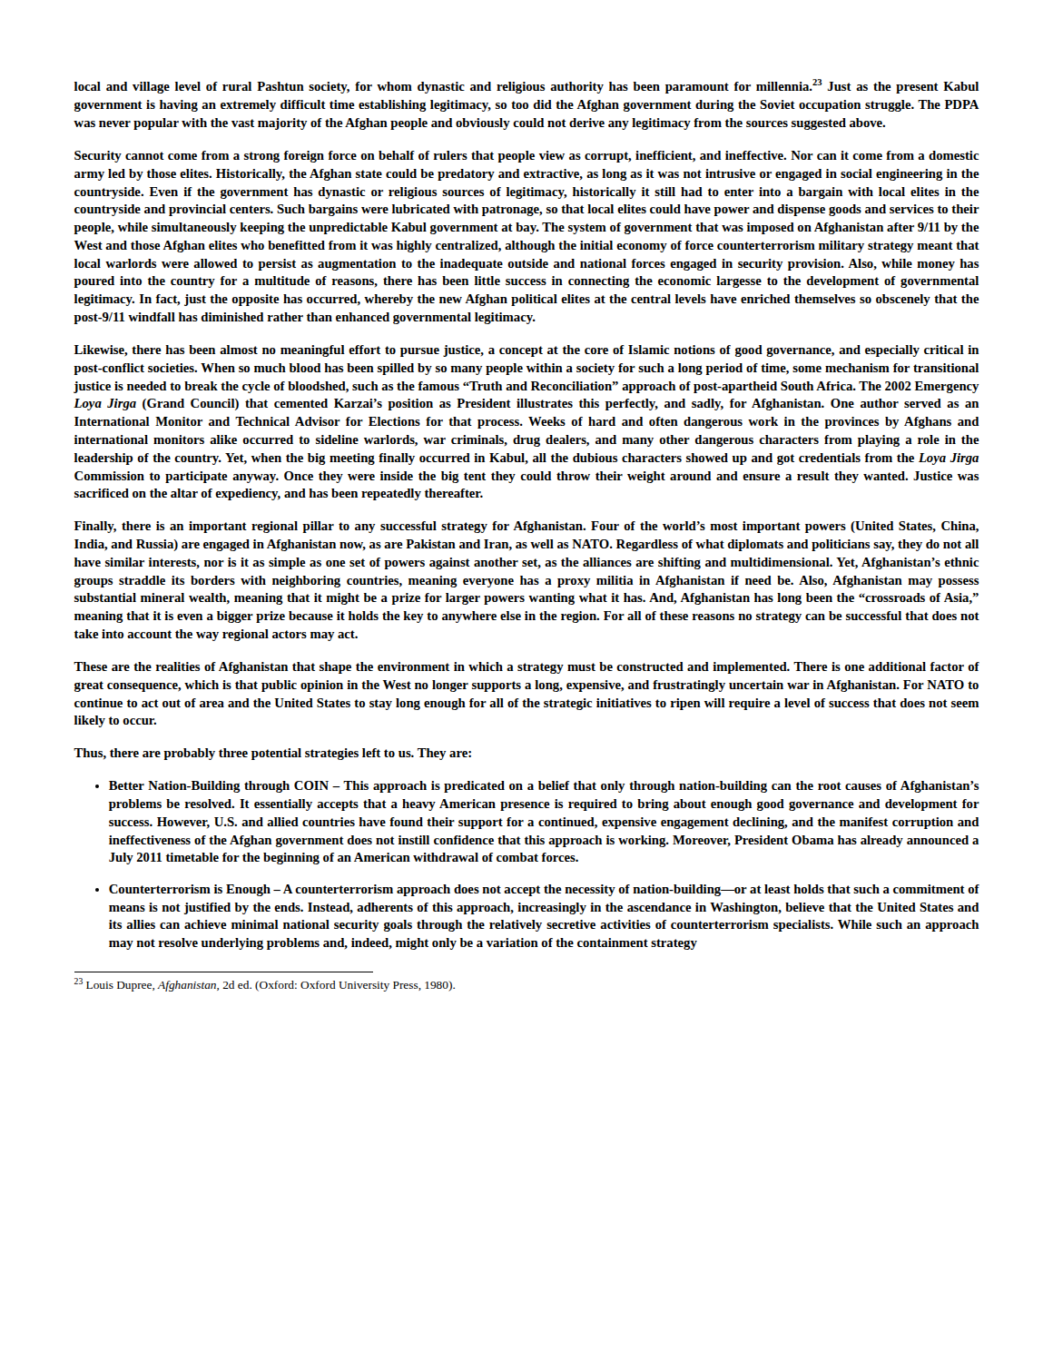local and village level of rural Pashtun society, for whom dynastic and religious authority has been paramount for millennia.23 Just as the present Kabul government is having an extremely difficult time establishing legitimacy, so too did the Afghan government during the Soviet occupation struggle. The PDPA was never popular with the vast majority of the Afghan people and obviously could not derive any legitimacy from the sources suggested above.
Security cannot come from a strong foreign force on behalf of rulers that people view as corrupt, inefficient, and ineffective. Nor can it come from a domestic army led by those elites. Historically, the Afghan state could be predatory and extractive, as long as it was not intrusive or engaged in social engineering in the countryside. Even if the government has dynastic or religious sources of legitimacy, historically it still had to enter into a bargain with local elites in the countryside and provincial centers. Such bargains were lubricated with patronage, so that local elites could have power and dispense goods and services to their people, while simultaneously keeping the unpredictable Kabul government at bay. The system of government that was imposed on Afghanistan after 9/11 by the West and those Afghan elites who benefitted from it was highly centralized, although the initial economy of force counterterrorism military strategy meant that local warlords were allowed to persist as augmentation to the inadequate outside and national forces engaged in security provision. Also, while money has poured into the country for a multitude of reasons, there has been little success in connecting the economic largesse to the development of governmental legitimacy. In fact, just the opposite has occurred, whereby the new Afghan political elites at the central levels have enriched themselves so obscenely that the post-9/11 windfall has diminished rather than enhanced governmental legitimacy.
Likewise, there has been almost no meaningful effort to pursue justice, a concept at the core of Islamic notions of good governance, and especially critical in post-conflict societies. When so much blood has been spilled by so many people within a society for such a long period of time, some mechanism for transitional justice is needed to break the cycle of bloodshed, such as the famous “Truth and Reconciliation” approach of post-apartheid South Africa. The 2002 Emergency Loya Jirga (Grand Council) that cemented Karzai’s position as President illustrates this perfectly, and sadly, for Afghanistan. One author served as an International Monitor and Technical Advisor for Elections for that process. Weeks of hard and often dangerous work in the provinces by Afghans and international monitors alike occurred to sideline warlords, war criminals, drug dealers, and many other dangerous characters from playing a role in the leadership of the country. Yet, when the big meeting finally occurred in Kabul, all the dubious characters showed up and got credentials from the Loya Jirga Commission to participate anyway. Once they were inside the big tent they could throw their weight around and ensure a result they wanted. Justice was sacrificed on the altar of expediency, and has been repeatedly thereafter.
Finally, there is an important regional pillar to any successful strategy for Afghanistan. Four of the world’s most important powers (United States, China, India, and Russia) are engaged in Afghanistan now, as are Pakistan and Iran, as well as NATO. Regardless of what diplomats and politicians say, they do not all have similar interests, nor is it as simple as one set of powers against another set, as the alliances are shifting and multidimensional. Yet, Afghanistan’s ethnic groups straddle its borders with neighboring countries, meaning everyone has a proxy militia in Afghanistan if need be. Also, Afghanistan may possess substantial mineral wealth, meaning that it might be a prize for larger powers wanting what it has. And, Afghanistan has long been the “crossroads of Asia,” meaning that it is even a bigger prize because it holds the key to anywhere else in the region. For all of these reasons no strategy can be successful that does not take into account the way regional actors may act.
These are the realities of Afghanistan that shape the environment in which a strategy must be constructed and implemented. There is one additional factor of great consequence, which is that public opinion in the West no longer supports a long, expensive, and frustratingly uncertain war in Afghanistan. For NATO to continue to act out of area and the United States to stay long enough for all of the strategic initiatives to ripen will require a level of success that does not seem likely to occur.
Thus, there are probably three potential strategies left to us. They are:
Better Nation-Building through COIN – This approach is predicated on a belief that only through nation-building can the root causes of Afghanistan’s problems be resolved. It essentially accepts that a heavy American presence is required to bring about enough good governance and development for success. However, U.S. and allied countries have found their support for a continued, expensive engagement declining, and the manifest corruption and ineffectiveness of the Afghan government does not instill confidence that this approach is working. Moreover, President Obama has already announced a July 2011 timetable for the beginning of an American withdrawal of combat forces.
Counterterrorism is Enough – A counterterrorism approach does not accept the necessity of nation-building—or at least holds that such a commitment of means is not justified by the ends. Instead, adherents of this approach, increasingly in the ascendance in Washington, believe that the United States and its allies can achieve minimal national security goals through the relatively secretive activities of counterterrorism specialists. While such an approach may not resolve underlying problems and, indeed, might only be a variation of the containment strategy
23 Louis Dupree, Afghanistan, 2d ed. (Oxford: Oxford University Press, 1980).